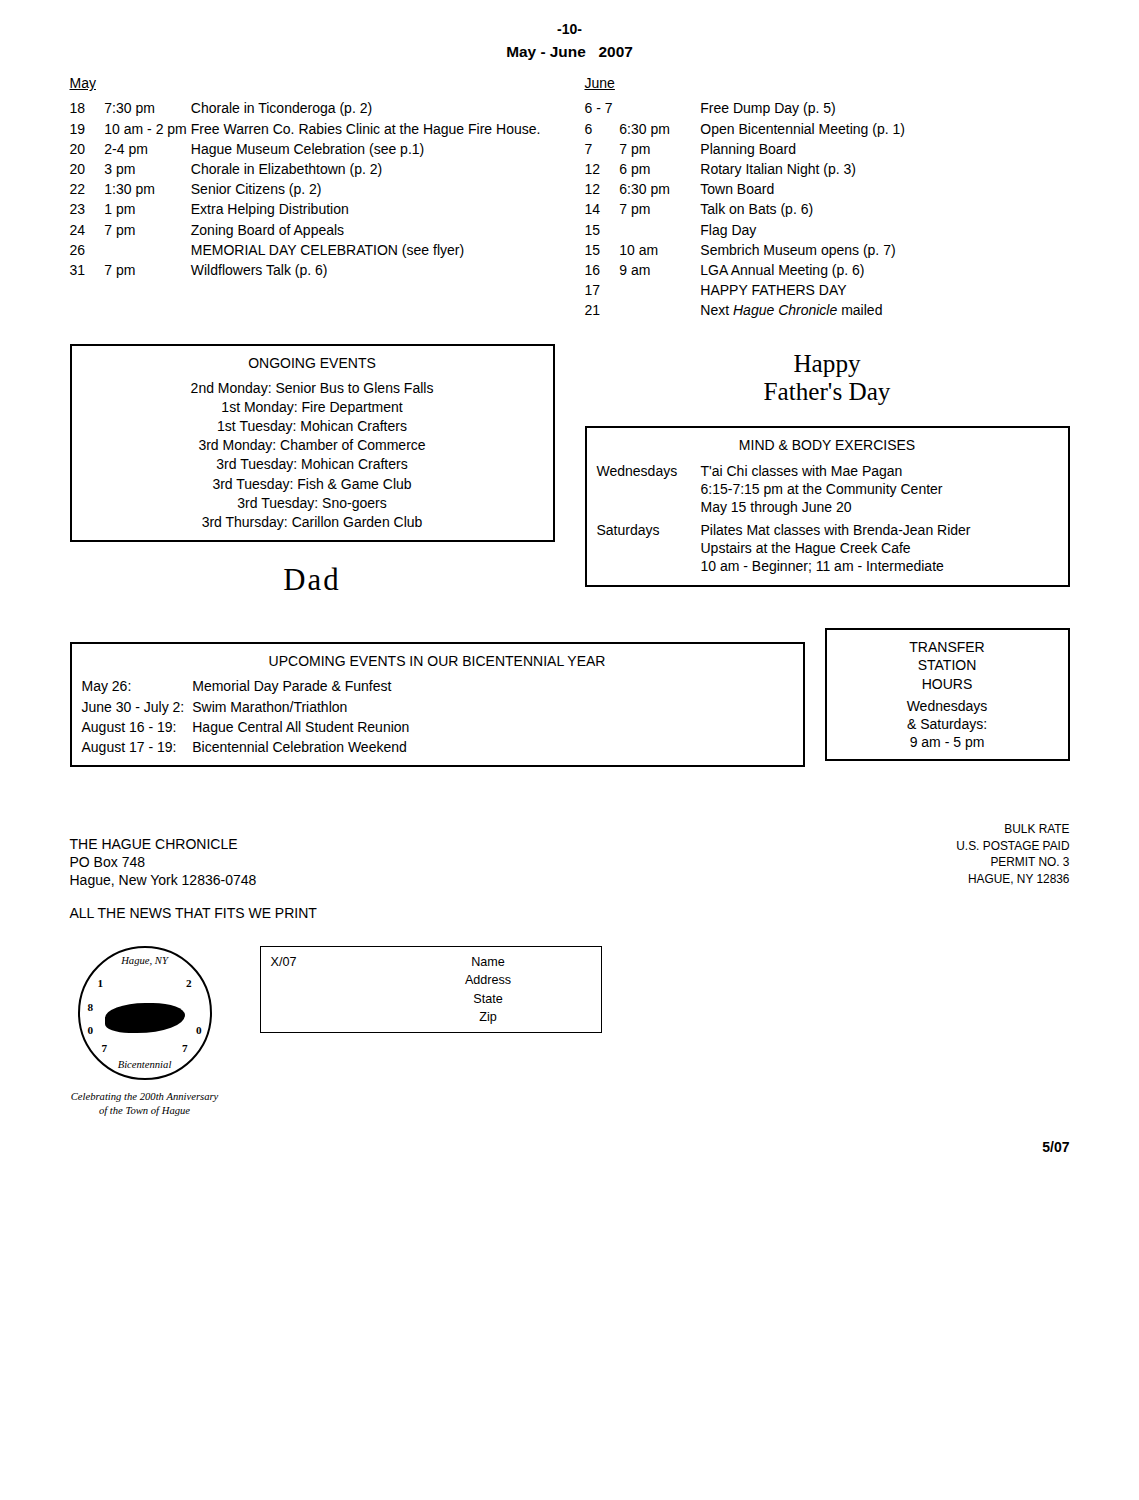-10-
May - June 2007
May
| 18 | 7:30 pm | Chorale in Ticonderoga (p. 2) |
| 19 | 10 am - 2 pm | Free Warren Co. Rabies Clinic at the Hague Fire House. |
| 20 | 2-4 pm | Hague Museum Celebration (see p.1) |
| 20 | 3 pm | Chorale in Elizabethtown (p. 2) |
| 22 | 1:30 pm | Senior Citizens (p. 2) |
| 23 | 1 pm | Extra Helping Distribution |
| 24 | 7 pm | Zoning Board of Appeals |
| 26 | | MEMORIAL DAY CELEBRATION (see flyer) |
| 31 | 7 pm | Wildflowers Talk (p. 6) |
June
| 6 - 7 | | Free Dump Day (p. 5) |
| 6 | 6:30 pm | Open Bicentennial Meeting (p. 1) |
| 7 | 7 pm | Planning Board |
| 12 | 6 pm | Rotary Italian Night (p. 3) |
| 12 | 6:30 pm | Town Board |
| 14 | 7 pm | Talk on Bats (p. 6) |
| 15 | | Flag Day |
| 15 | 10 am | Sembrich Museum opens (p. 7) |
| 16 | 9 am | LGA Annual Meeting (p. 6) |
| 17 | | HAPPY FATHERS DAY |
| 21 | | Next Hague Chronicle mailed |
ONGOING EVENTS
2nd Monday: Senior Bus to Glens Falls
1st Monday: Fire Department
1st Tuesday: Mohican Crafters
3rd Monday: Chamber of Commerce
3rd Tuesday: Mohican Crafters
3rd Tuesday: Fish & Game Club
3rd Tuesday: Sno-goers
3rd Thursday: Carillon Garden Club
Dad
Happy
Father's Day
MIND & BODY EXERCISES
| Wednesdays | T'ai Chi classes with Mae Pagan 6:15-7:15 pm at the Community Center May 15 through June 20 |
| Saturdays | Pilates Mat classes with Brenda-Jean Rider Upstairs at the Hague Creek Cafe 10 am - Beginner; 11 am - Intermediate |
UPCOMING EVENTS IN OUR BICENTENNIAL YEAR
| May 26: | Memorial Day Parade & Funfest |
| June 30 - July 2: | Swim Marathon/Triathlon |
| August 16 - 19: | Hague Central All Student Reunion |
| August 17 - 19: | Bicentennial Celebration Weekend |
TRANSFER
STATION
HOURS
Wednesdays
& Saturdays:
9 am - 5 pm
THE HAGUE CHRONICLE
PO Box 748
Hague, New York 12836-0748
ALL THE NEWS THAT FITS WE PRINT
BULK RATE
U.S. POSTAGE PAID
PERMIT NO. 3
HAGUE, NY 12836
Hague, NY
1 2 8 0 7 0 7
Bicentennial
Celebrating the 200th Anniversary
of the Town of Hague
| X/07 | Name |
| | Address |
| | State |
| | Zip |
5/07